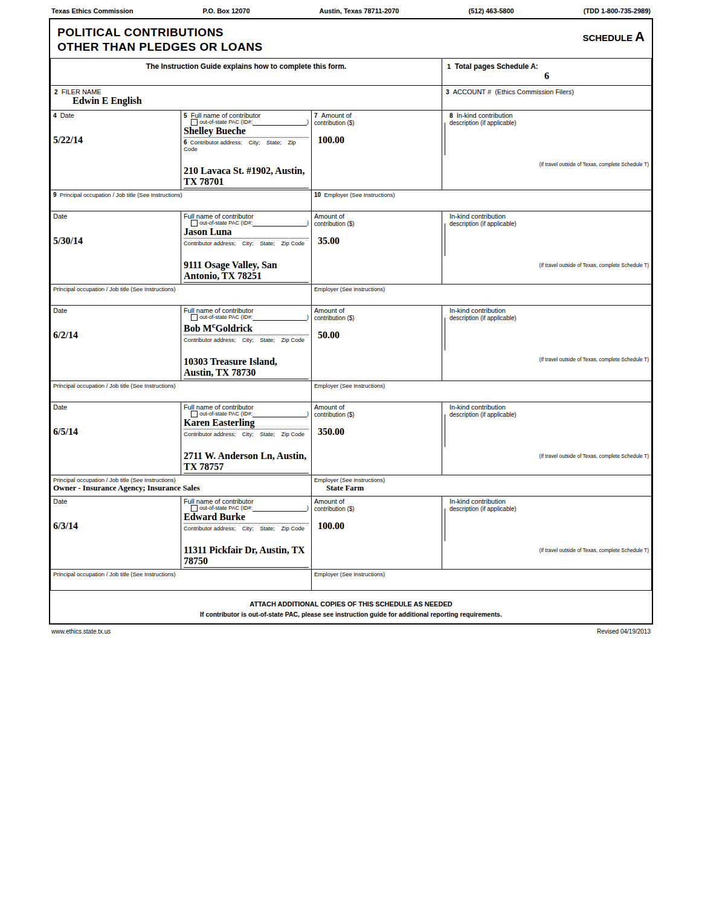Texas Ethics Commission P.O. Box 12070 Austin, Texas 78711-2070 (512) 463-5800 (TDD 1-800-735-2989)
POLITICAL CONTRIBUTIONS
OTHER THAN PLEDGES OR LOANS
SCHEDULE A
| The Instruction Guide explains how to complete this form. | 1 Total pages Schedule A: 6 |
| 2 FILER NAME Edwin E English | 3 ACCOUNT # (Ethics Commission Filers) |
| 4 Date 5/22/14 | 5 Full name of contributor out-of-state PAC (ID#: ) Shelley Bueche 6 Contributor address; City; State; Zip Code 210 Lavaca St. #1902, Austin, TX 78701 | 7 Amount of contribution ($) 100.00 | 8 In-kind contribution description (if applicable) (If travel outside of Texas, complete Schedule T) |
| 9 Principal occupation / Job title (See Instructions) | 10 Employer (See Instructions) |
| Date 5/30/14 | Full name of contributor out-of-state PAC (ID#: ) Jason Luna Contributor address; City; State; Zip Code 9111 Osage Valley, San Antonio, TX 78251 | Amount of contribution ($) 35.00 | In-kind contribution description (if applicable) (If travel outside of Texas, complete Schedule T) |
| Principal occupation / Job title (See Instructions) | Employer (See Instructions) |
| Date 6/2/14 | Full name of contributor out-of-state PAC (ID#: ) Bob M c Goldrick Contributor address; City; State; Zip Code 10303 Treasure Island, Austin, TX 78730 | Amount of contribution ($) 50.00 | In-kind contribution description (if applicable) (If travel outside of Texas, complete Schedule T) |
| Principal occupation / Job title (See Instructions) | Employer (See Instructions) |
| Date 6/5/14 | Full name of contributor out-of-state PAC (ID#: ) Karen Easterling Contributor address; City; State; Zip Code 2711 W. Anderson Ln, Austin, TX 78757 | Amount of contribution ($) 350.00 | In-kind contribution description (if applicable) (If travel outside of Texas, complete Schedule T) |
| Principal occupation / Job title (See Instructions) Owner - Insurance Agency; Insurance Sales | Employer (See Instructions) State Farm |
| Date 6/3/14 | Full name of contributor out-of-state PAC (ID#: ) Edward Burke Contributor address; City; State; Zip Code 11311 Pickfair Dr, Austin, TX 78750 | Amount of contribution ($) 100.00 | In-kind contribution description (if applicable) (If travel outside of Texas, complete Schedule T) |
| Principal occupation / Job title (See Instructions) | Employer (See Instructions) |
ATTACH ADDITIONAL COPIES OF THIS SCHEDULE AS NEEDED
If contributor is out-of-state PAC, please see instruction guide for additional reporting requirements.
www.ethics.state.tx.us Revised 04/19/2013